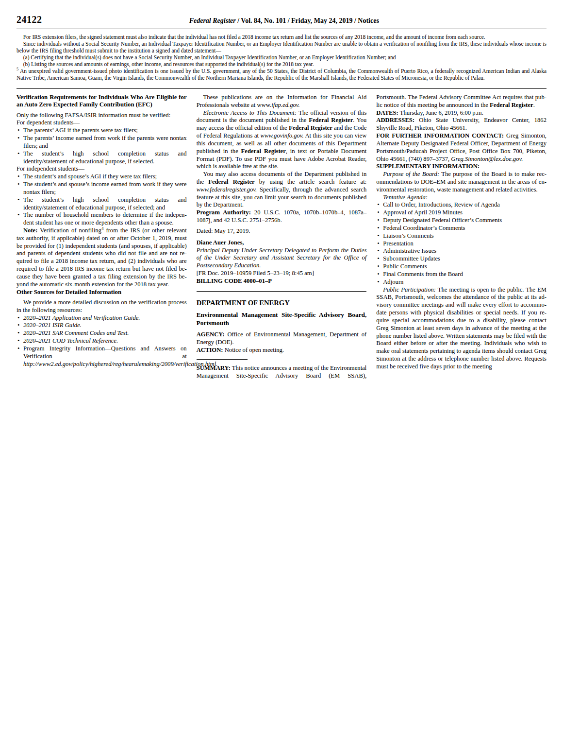24122
Federal Register / Vol. 84, No. 101 / Friday, May 24, 2019 / Notices
For IRS extension filers, the signed statement must also indicate that the individual has not filed a 2018 income tax return and list the sources of any 2018 income, and the amount of income from each source.
Since individuals without a Social Security Number, an Individual Taxpayer Identification Number, or an Employer Identification Number are unable to obtain a verification of nonfiling from the IRS, these individuals whose income is below the IRS filing threshold must submit to the institution a signed and dated statement—
(a) Certifying that the individual(s) does not have a Social Security Number, an Individual Taxpayer Identification Number, or an Employer Identification Number; and
(b) Listing the sources and amounts of earnings, other income, and resources that supported the individual(s) for the 2018 tax year.
5 An unexpired valid government-issued photo identification is one issued by the U.S. government, any of the 50 States, the District of Columbia, the Commonwealth of Puerto Rico, a federally recognized American Indian and Alaska Native Tribe, American Samoa, Guam, the Virgin Islands, the Commonwealth of the Northern Mariana Islands, the Republic of the Marshall Islands, the Federated States of Micronesia, or the Republic of Palau.
Verification Requirements for Individuals Who Are Eligible for an Auto Zero Expected Family Contribution (EFC)
Only the following FAFSA/ISIR information must be verified:
For dependent students—
The parents’ AGI if the parents were tax filers;
The parents’ income earned from work if the parents were nontax filers; and
The student’s high school completion status and identity/statement of educational purpose, if selected.
For independent students—
The student’s and spouse’s AGI if they were tax filers;
The student’s and spouse’s income earned from work if they were nontax filers;
The student’s high school completion status and identity/statement of educational purpose, if selected; and
The number of household members to determine if the independent student has one or more dependents other than a spouse.
Note: Verification of nonfiling4 from the IRS (or other relevant tax authority, if applicable) dated on or after October 1, 2019, must be provided for (1) independent students (and spouses, if applicable) and parents of dependent students who did not file and are not required to file a 2018 income tax return, and (2) individuals who are required to file a 2018 IRS income tax return but have not filed because they have been granted a tax filing extension by the IRS beyond the automatic six-month extension for the 2018 tax year.
Other Sources for Detailed Information
We provide a more detailed discussion on the verification process in the following resources:
2020–2021 Application and Verification Guide.
2020–2021 ISIR Guide.
2020–2021 SAR Comment Codes and Text.
2020–2021 COD Technical Reference.
Program Integrity Information—Questions and Answers on Verification at http://www2.ed.gov/policy/highered/reg/hearulemaking/2009/verification.html.
These publications are on the Information for Financial Aid Professionals website at www.ifap.ed.gov.
Electronic Access to This Document: The official version of this document is the document published in the Federal Register. You may access the official edition of the Federal Register and the Code of Federal Regulations at www.govinfo.gov. At this site you can view this document, as well as all other documents of this Department published in the Federal Register, in text or Portable Document Format (PDF). To use PDF you must have Adobe Acrobat Reader, which is available free at the site.
You may also access documents of the Department published in the Federal Register by using the article search feature at: www.federalregister.gov. Specifically, through the advanced search feature at this site, you can limit your search to documents published by the Department.
Program Authority: 20 U.S.C. 1070a, 1070b–1070b–4, 1087a–1087j, and 42 U.S.C. 2751–2756b.
Dated: May 17, 2019.
Diane Auer Jones,
Principal Deputy Under Secretary Delegated to Perform the Duties of the Under Secretary and Assistant Secretary for the Office of Postsecondary Education.
[FR Doc. 2019–10959 Filed 5–23–19; 8:45 am]
BILLING CODE 4000–01–P
DEPARTMENT OF ENERGY
Environmental Management Site-Specific Advisory Board, Portsmouth
AGENCY: Office of Environmental Management, Department of Energy (DOE).
ACTION: Notice of open meeting.
SUMMARY: This notice announces a meeting of the Environmental Management Site-Specific Advisory Board (EM SSAB), Portsmouth. The Federal Advisory Committee Act requires that public notice of this meeting be announced in the Federal Register.
DATES: Thursday, June 6, 2019, 6:00 p.m.
ADDRESSES: Ohio State University, Endeavor Center, 1862 Shyville Road, Piketon, Ohio 45661.
FOR FURTHER INFORMATION CONTACT: Greg Simonton, Alternate Deputy Designated Federal Officer, Department of Energy Portsmouth/Paducah Project Office, Post Office Box 700, Piketon, Ohio 45661, (740) 897–3737, Greg.Simonton@lex.doe.gov.
SUPPLEMENTARY INFORMATION:
Purpose of the Board: The purpose of the Board is to make recommendations to DOE–EM and site management in the areas of environmental restoration, waste management and related activities.
Tentative Agenda:
Call to Order, Introductions, Review of Agenda
Approval of April 2019 Minutes
Deputy Designated Federal Officer’s Comments
Federal Coordinator’s Comments
Liaison’s Comments
Presentation
Administrative Issues
Subcommittee Updates
Public Comments
Final Comments from the Board
Adjourn
Public Participation: The meeting is open to the public. The EM SSAB, Portsmouth, welcomes the attendance of the public at its advisory committee meetings and will make every effort to accommodate persons with physical disabilities or special needs. If you require special accommodations due to a disability, please contact Greg Simonton at least seven days in advance of the meeting at the phone number listed above. Written statements may be filed with the Board either before or after the meeting. Individuals who wish to make oral statements pertaining to agenda items should contact Greg Simonton at the address or telephone number listed above. Requests must be received five days prior to the meeting